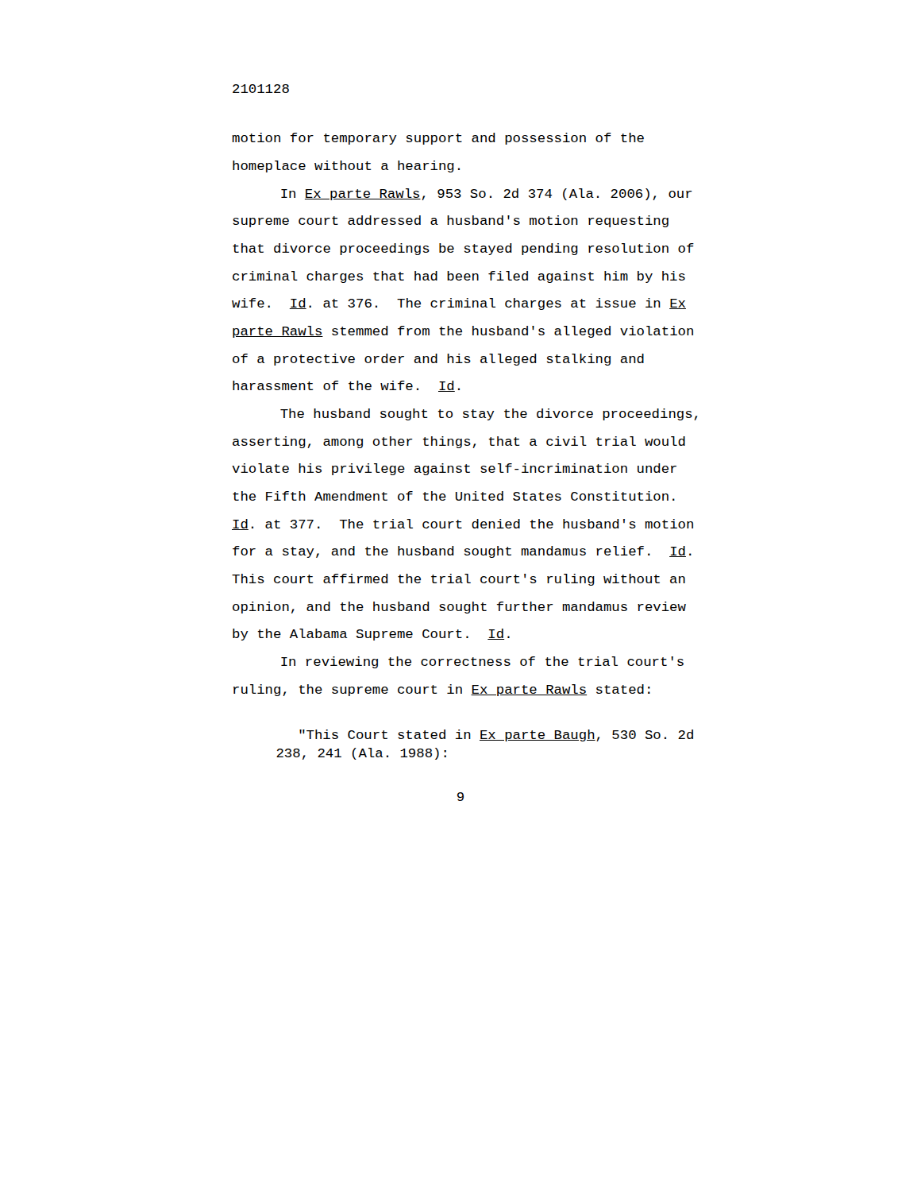2101128
motion for temporary support and possession of the homeplace without a hearing.
In Ex parte Rawls, 953 So. 2d 374 (Ala. 2006), our supreme court addressed a husband's motion requesting that divorce proceedings be stayed pending resolution of criminal charges that had been filed against him by his wife. Id. at 376. The criminal charges at issue in Ex parte Rawls stemmed from the husband's alleged violation of a protective order and his alleged stalking and harassment of the wife. Id.
The husband sought to stay the divorce proceedings, asserting, among other things, that a civil trial would violate his privilege against self-incrimination under the Fifth Amendment of the United States Constitution. Id. at 377. The trial court denied the husband's motion for a stay, and the husband sought mandamus relief. Id. This court affirmed the trial court's ruling without an opinion, and the husband sought further mandamus review by the Alabama Supreme Court. Id.
In reviewing the correctness of the trial court's ruling, the supreme court in Ex parte Rawls stated:
"This Court stated in Ex parte Baugh, 530 So. 2d 238, 241 (Ala. 1988):
9